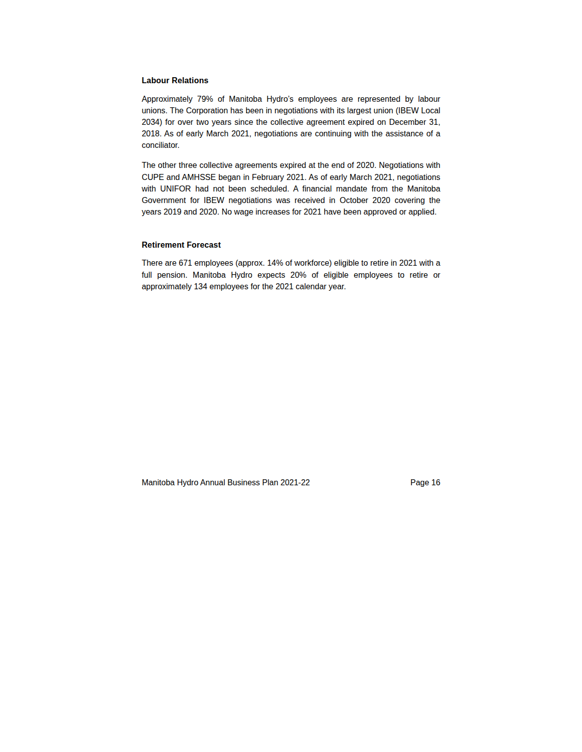Labour Relations
Approximately 79% of Manitoba Hydro’s employees are represented by labour unions. The Corporation has been in negotiations with its largest union (IBEW Local 2034) for over two years since the collective agreement expired on December 31, 2018. As of early March 2021, negotiations are continuing with the assistance of a conciliator.
The other three collective agreements expired at the end of 2020. Negotiations with CUPE and AMHSSE began in February 2021. As of early March 2021, negotiations with UNIFOR had not been scheduled. A financial mandate from the Manitoba Government for IBEW negotiations was received in October 2020 covering the years 2019 and 2020. No wage increases for 2021 have been approved or applied.
Retirement Forecast
There are 671 employees (approx. 14% of workforce) eligible to retire in 2021 with a full pension. Manitoba Hydro expects 20% of eligible employees to retire or approximately 134 employees for the 2021 calendar year.
Manitoba Hydro Annual Business Plan 2021-22 Page 16